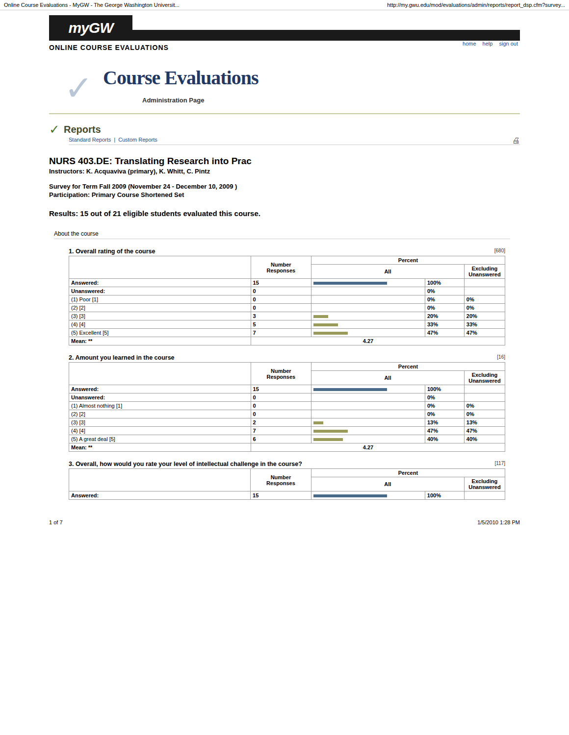Online Course Evaluations - MyGW - The George Washington Universit...
http://my.gwu.edu/mod/evaluations/admin/reports/report_dsp.cfm?survey...
my GW
home help sign out
ONLINE COURSE EVALUATIONS
✓
Course Evaluations
Administration Page
✓
Reports
Standard Reports | Custom Reports
🖨
NURS 403.DE: Translating Research into Prac
Instructors: K. Acquaviva (primary), K. Whitt, C. Pintz
Survey for Term Fall 2009 (November 24 - December 10, 2009 )
Participation: Primary Course Shortened Set
Results: 15 out of 21 eligible students evaluated this course.
About the course
[680]
1. Overall rating of the course
| | Number Responses | Percent |
| --- | --- | --- |
| All | Excluding Unanswered |
| Answered: | 15 | | 100% | |
| Unanswered: | 0 | | 0% | |
| (1) Poor [1] | 0 | | 0% | 0% |
| (2) [2] | 0 | | 0% | 0% |
| (3) [3] | 3 | | 20% | 20% |
| (4) [4] | 5 | | 33% | 33% |
| (5) Excellent [5] | 7 | | 47% | 47% |
| Mean: ** | | 4.27 | | |
[16]
2. Amount you learned in the course
| | Number Responses | Percent |
| --- | --- | --- |
| All | Excluding Unanswered |
| Answered: | 15 | | 100% | |
| Unanswered: | 0 | | 0% | |
| (1) Almost nothing [1] | 0 | | 0% | 0% |
| (2) [2] | 0 | | 0% | 0% |
| (3) [3] | 2 | | 13% | 13% |
| (4) [4] | 7 | | 47% | 47% |
| (5) A great deal [5] | 6 | | 40% | 40% |
| Mean: ** | | 4.27 | | |
[117]
3. Overall, how would you rate your level of intellectual challenge in the course?
| | Number Responses | Percent |
| --- | --- | --- |
| All | Excluding Unanswered |
| Answered: | 15 | | 100% | |
1 of 7
1/5/2010 1:28 PM